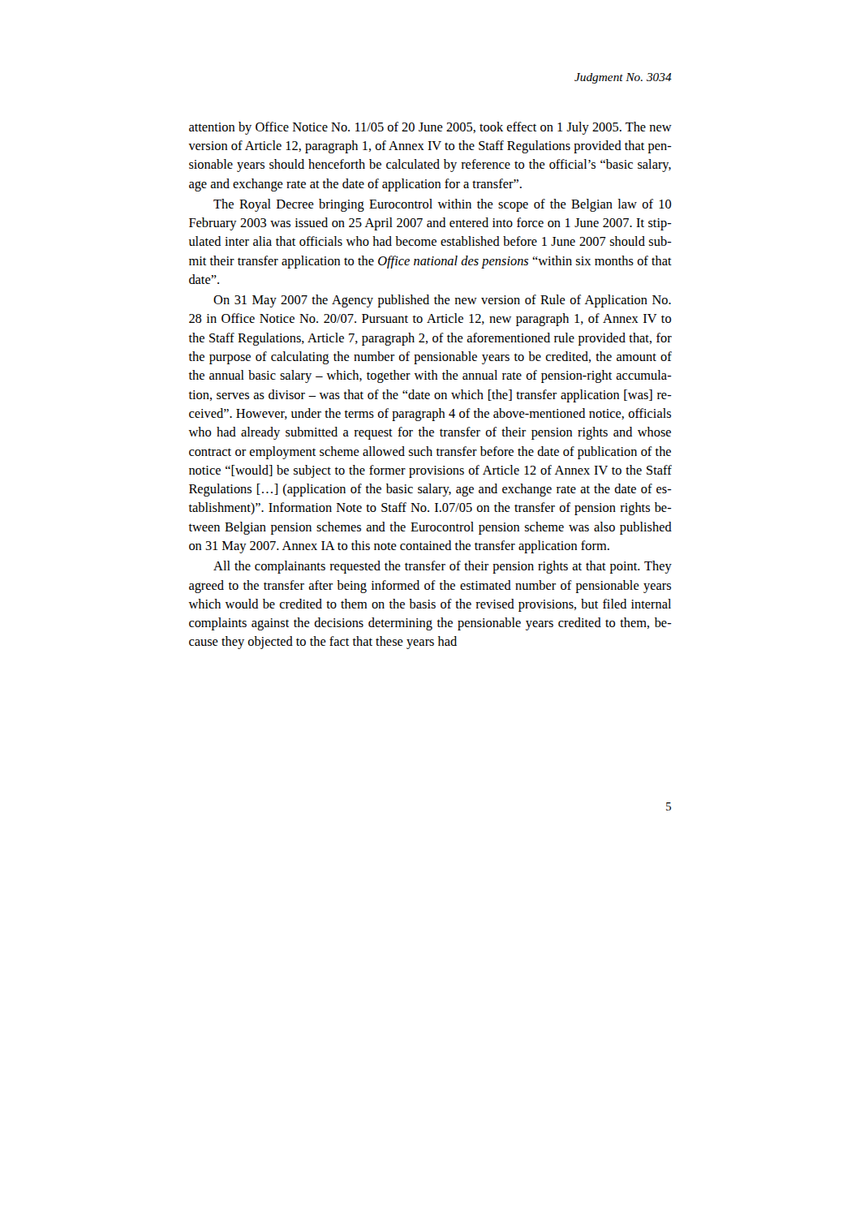Judgment No. 3034
attention by Office Notice No. 11/05 of 20 June 2005, took effect on 1 July 2005. The new version of Article 12, paragraph 1, of Annex IV to the Staff Regulations provided that pensionable years should henceforth be calculated by reference to the official’s “basic salary, age and exchange rate at the date of application for a transfer”.
The Royal Decree bringing Eurocontrol within the scope of the Belgian law of 10 February 2003 was issued on 25 April 2007 and entered into force on 1 June 2007. It stipulated inter alia that officials who had become established before 1 June 2007 should submit their transfer application to the Office national des pensions “within six months of that date”.
On 31 May 2007 the Agency published the new version of Rule of Application No. 28 in Office Notice No. 20/07. Pursuant to Article 12, new paragraph 1, of Annex IV to the Staff Regulations, Article 7, paragraph 2, of the aforementioned rule provided that, for the purpose of calculating the number of pensionable years to be credited, the amount of the annual basic salary – which, together with the annual rate of pension-right accumulation, serves as divisor – was that of the “date on which [the] transfer application [was] received”. However, under the terms of paragraph 4 of the above-mentioned notice, officials who had already submitted a request for the transfer of their pension rights and whose contract or employment scheme allowed such transfer before the date of publication of the notice “[would] be subject to the former provisions of Article 12 of Annex IV to the Staff Regulations […] (application of the basic salary, age and exchange rate at the date of establishment)”. Information Note to Staff No. I.07/05 on the transfer of pension rights between Belgian pension schemes and the Eurocontrol pension scheme was also published on 31 May 2007. Annex IA to this note contained the transfer application form.
All the complainants requested the transfer of their pension rights at that point. They agreed to the transfer after being informed of the estimated number of pensionable years which would be credited to them on the basis of the revised provisions, but filed internal complaints against the decisions determining the pensionable years credited to them, because they objected to the fact that these years had
5